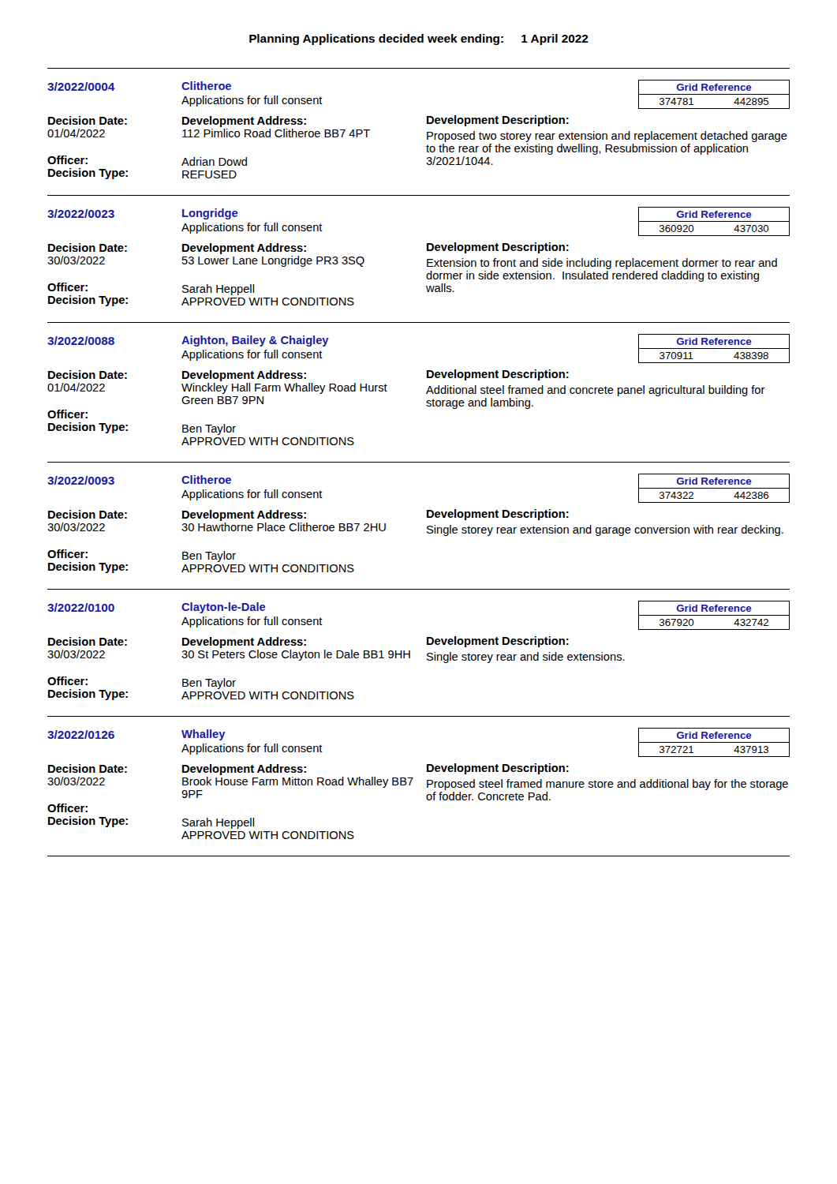Planning Applications decided week ending: 1 April 2022
3/2022/0004
Decision Date: 01/04/2022 Officer: Decision Type:
Clitheroe
Applications for full consent
Development Address:
112 Pimlico Road Clitheroe BB7 4PT
Adrian Dowd
REFUSED
Grid Reference 374781442895
Development Description:
Proposed two storey rear extension and replacement detached garage to the rear of the existing dwelling, Resubmission of application 3/2021/1044.
3/2022/0023
Decision Date: 30/03/2022 Officer: Decision Type:
Longridge
Applications for full consent
Development Address:
53 Lower Lane Longridge PR3 3SQ
Sarah Heppell
APPROVED WITH CONDITIONS
Grid Reference 360920437030
Development Description:
Extension to front and side including replacement dormer to rear and dormer in side extension. Insulated rendered cladding to existing walls.
3/2022/0088
Decision Date: 01/04/2022 Officer: Decision Type:
Aighton, Bailey & Chaigley
Applications for full consent
Development Address:
Winckley Hall Farm Whalley Road Hurst Green BB7 9PN
Ben Taylor
APPROVED WITH CONDITIONS
Grid Reference 370911438398
Development Description:
Additional steel framed and concrete panel agricultural building for storage and lambing.
3/2022/0093
Decision Date: 30/03/2022 Officer: Decision Type:
Clitheroe
Applications for full consent
Development Address:
30 Hawthorne Place Clitheroe BB7 2HU
Ben Taylor
APPROVED WITH CONDITIONS
Grid Reference 374322442386
Development Description:
Single storey rear extension and garage conversion with rear decking.
3/2022/0100
Decision Date: 30/03/2022 Officer: Decision Type:
Clayton-le-Dale
Applications for full consent
Development Address:
30 St Peters Close Clayton le Dale BB1 9HH
Ben Taylor
APPROVED WITH CONDITIONS
Grid Reference 367920432742
Development Description:
Single storey rear and side extensions.
3/2022/0126
Decision Date: 30/03/2022 Officer: Decision Type:
Whalley
Applications for full consent
Development Address:
Brook House Farm Mitton Road Whalley BB7 9PF
Sarah Heppell
APPROVED WITH CONDITIONS
Grid Reference 372721437913
Development Description:
Proposed steel framed manure store and additional bay for the storage of fodder. Concrete Pad.